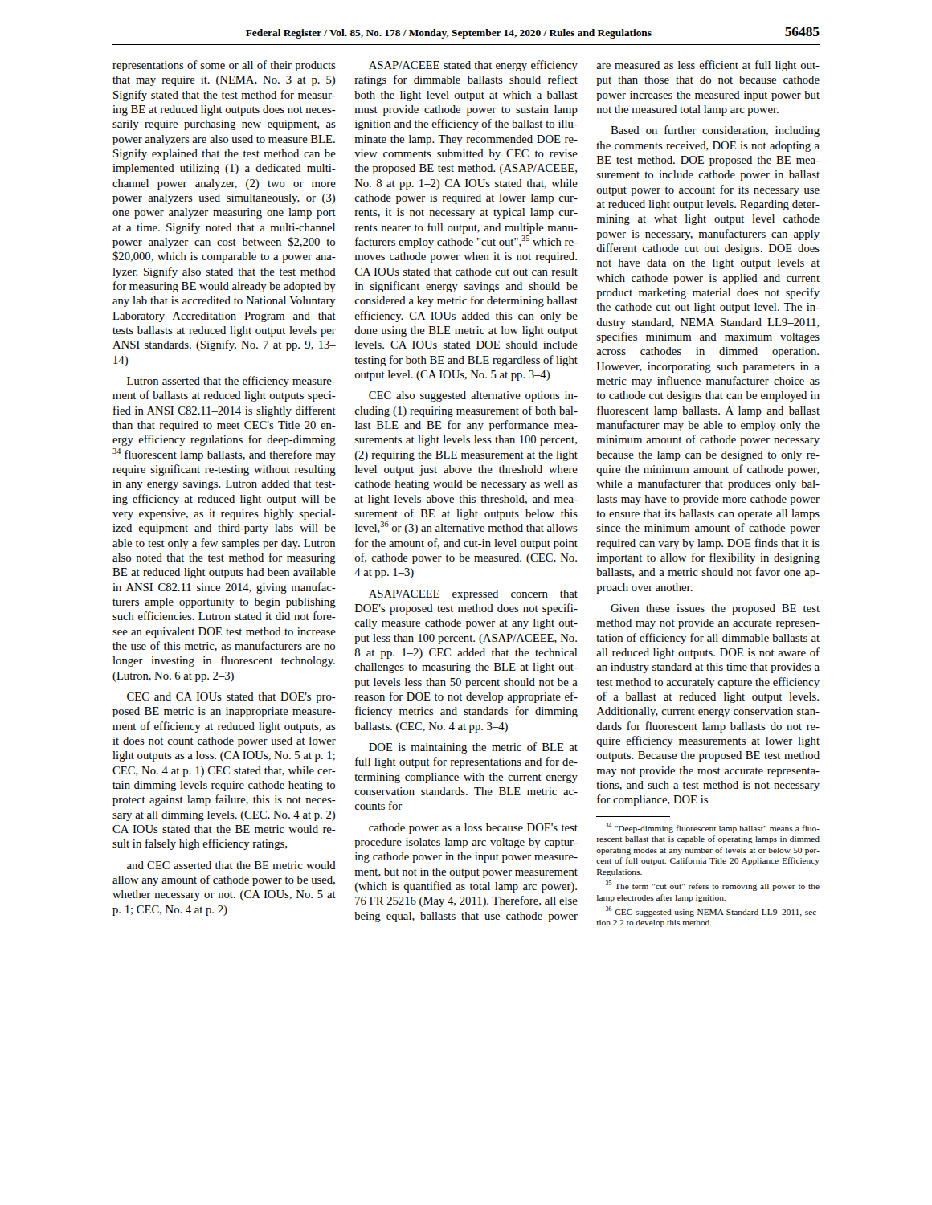Federal Register / Vol. 85, No. 178 / Monday, September 14, 2020 / Rules and Regulations
56485
representations of some or all of their products that may require it. (NEMA, No. 3 at p. 5) Signify stated that the test method for measuring BE at reduced light outputs does not necessarily require purchasing new equipment, as power analyzers are also used to measure BLE. Signify explained that the test method can be implemented utilizing (1) a dedicated multi-channel power analyzer, (2) two or more power analyzers used simultaneously, or (3) one power analyzer measuring one lamp port at a time. Signify noted that a multi-channel power analyzer can cost between $2,200 to $20,000, which is comparable to a power analyzer. Signify also stated that the test method for measuring BE would already be adopted by any lab that is accredited to National Voluntary Laboratory Accreditation Program and that tests ballasts at reduced light output levels per ANSI standards. (Signify, No. 7 at pp. 9, 13–14)
Lutron asserted that the efficiency measurement of ballasts at reduced light outputs specified in ANSI C82.11–2014 is slightly different than that required to meet CEC's Title 20 energy efficiency regulations for deep-dimming 34 fluorescent lamp ballasts, and therefore may require significant re-testing without resulting in any energy savings. Lutron added that testing efficiency at reduced light output will be very expensive, as it requires highly specialized equipment and third-party labs will be able to test only a few samples per day. Lutron also noted that the test method for measuring BE at reduced light outputs had been available in ANSI C82.11 since 2014, giving manufacturers ample opportunity to begin publishing such efficiencies. Lutron stated it did not foresee an equivalent DOE test method to increase the use of this metric, as manufacturers are no longer investing in fluorescent technology. (Lutron, No. 6 at pp. 2–3)
CEC and CA IOUs stated that DOE's proposed BE metric is an inappropriate measurement of efficiency at reduced light outputs, as it does not count cathode power used at lower light outputs as a loss. (CA IOUs, No. 5 at p. 1; CEC, No. 4 at p. 1) CEC stated that, while certain dimming levels require cathode heating to protect against lamp failure, this is not necessary at all dimming levels. (CEC, No. 4 at p. 2) CA IOUs stated that the BE metric would result in falsely high efficiency ratings,
and CEC asserted that the BE metric would allow any amount of cathode power to be used, whether necessary or not. (CA IOUs, No. 5 at p. 1; CEC, No. 4 at p. 2)
ASAP/ACEEE stated that energy efficiency ratings for dimmable ballasts should reflect both the light level output at which a ballast must provide cathode power to sustain lamp ignition and the efficiency of the ballast to illuminate the lamp. They recommended DOE review comments submitted by CEC to revise the proposed BE test method. (ASAP/ACEEE, No. 8 at pp. 1–2) CA IOUs stated that, while cathode power is required at lower lamp currents, it is not necessary at typical lamp currents nearer to full output, and multiple manufacturers employ cathode "cut out",35 which removes cathode power when it is not required. CA IOUs stated that cathode cut out can result in significant energy savings and should be considered a key metric for determining ballast efficiency. CA IOUs added this can only be done using the BLE metric at low light output levels. CA IOUs stated DOE should include testing for both BE and BLE regardless of light output level. (CA IOUs, No. 5 at pp. 3–4)
CEC also suggested alternative options including (1) requiring measurement of both ballast BLE and BE for any performance measurements at light levels less than 100 percent, (2) requiring the BLE measurement at the light level output just above the threshold where cathode heating would be necessary as well as at light levels above this threshold, and measurement of BE at light outputs below this level,36 or (3) an alternative method that allows for the amount of, and cut-in level output point of, cathode power to be measured. (CEC, No. 4 at pp. 1–3)
ASAP/ACEEE expressed concern that DOE's proposed test method does not specifically measure cathode power at any light output less than 100 percent. (ASAP/ACEEE, No. 8 at pp. 1–2) CEC added that the technical challenges to measuring the BLE at light output levels less than 50 percent should not be a reason for DOE to not develop appropriate efficiency metrics and standards for dimming ballasts. (CEC, No. 4 at pp. 3–4)
DOE is maintaining the metric of BLE at full light output for representations and for determining compliance with the current energy conservation standards. The BLE metric accounts for
cathode power as a loss because DOE's test procedure isolates lamp arc voltage by capturing cathode power in the input power measurement, but not in the output power measurement (which is quantified as total lamp arc power). 76 FR 25216 (May 4, 2011). Therefore, all else being equal, ballasts that use cathode power are measured as less efficient at full light output than those that do not because cathode power increases the measured input power but not the measured total lamp arc power.
Based on further consideration, including the comments received, DOE is not adopting a BE test method. DOE proposed the BE measurement to include cathode power in ballast output power to account for its necessary use at reduced light output levels. Regarding determining at what light output level cathode power is necessary, manufacturers can apply different cathode cut out designs. DOE does not have data on the light output levels at which cathode power is applied and current product marketing material does not specify the cathode cut out light output level. The industry standard, NEMA Standard LL9–2011, specifies minimum and maximum voltages across cathodes in dimmed operation. However, incorporating such parameters in a metric may influence manufacturer choice as to cathode cut designs that can be employed in fluorescent lamp ballasts. A lamp and ballast manufacturer may be able to employ only the minimum amount of cathode power necessary because the lamp can be designed to only require the minimum amount of cathode power, while a manufacturer that produces only ballasts may have to provide more cathode power to ensure that its ballasts can operate all lamps since the minimum amount of cathode power required can vary by lamp. DOE finds that it is important to allow for flexibility in designing ballasts, and a metric should not favor one approach over another.
Given these issues the proposed BE test method may not provide an accurate representation of efficiency for all dimmable ballasts at all reduced light outputs. DOE is not aware of an industry standard at this time that provides a test method to accurately capture the efficiency of a ballast at reduced light output levels. Additionally, current energy conservation standards for fluorescent lamp ballasts do not require efficiency measurements at lower light outputs. Because the proposed BE test method may not provide the most accurate representations, and such a test method is not necessary for compliance, DOE is
34 "Deep-dimming fluorescent lamp ballast" means a fluorescent ballast that is capable of operating lamps in dimmed operating modes at any number of levels at or below 50 percent of full output. California Title 20 Appliance Efficiency Regulations.
35 The term "cut out" refers to removing all power to the lamp electrodes after lamp ignition.
36 CEC suggested using NEMA Standard LL9–2011, section 2.2 to develop this method.